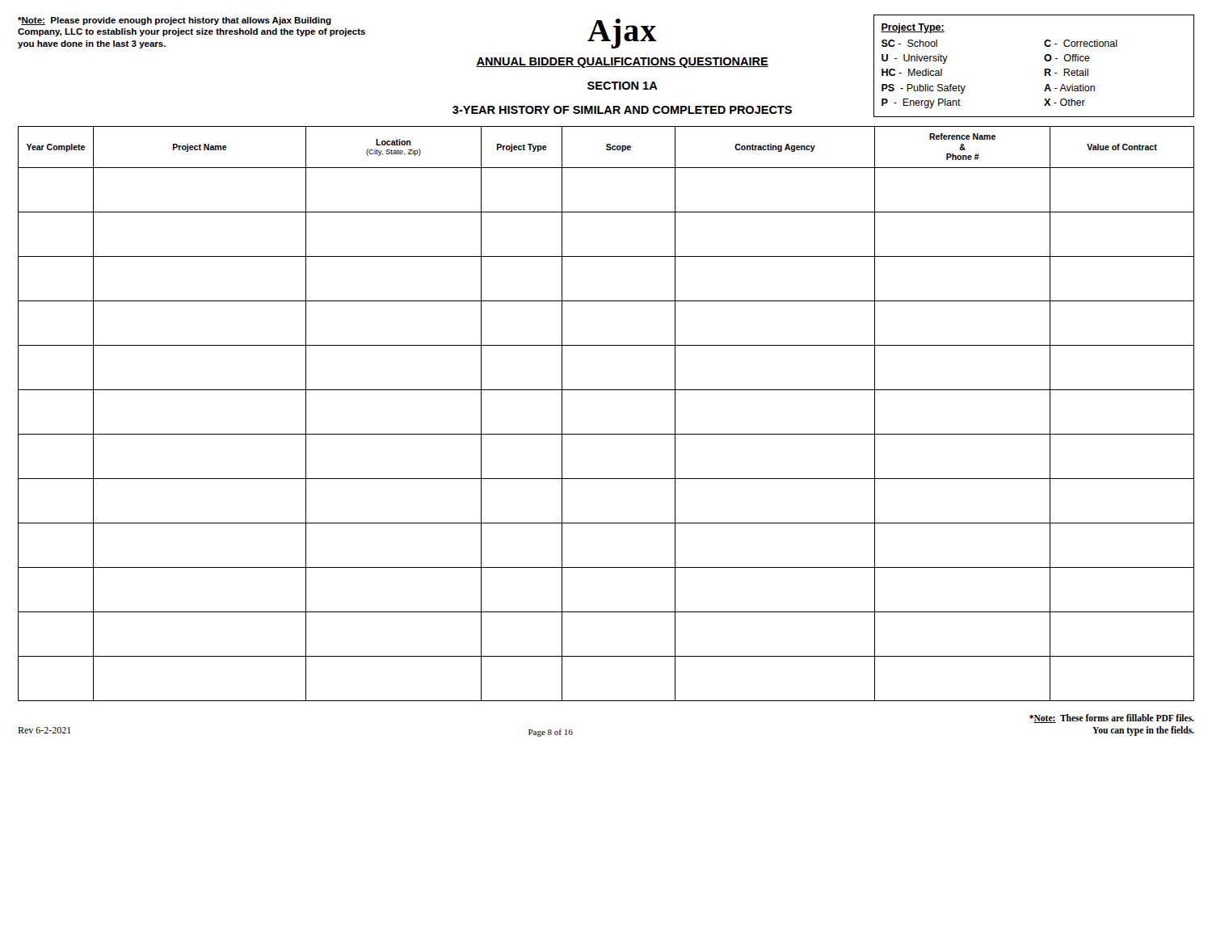*Note: Please provide enough project history that allows Ajax Building Company, LLC to establish your project size threshold and the type of projects you have done in the last 3 years.
Ajax
ANNUAL BIDDER QUALIFICATIONS QUESTIONAIRE
SECTION 1A
3-YEAR HISTORY OF SIMILAR AND COMPLETED PROJECTS
Project Type:
| SC - School | C - Correctional |
| U - University | O - Office |
| HC - Medical | R - Retail |
| PS - Public Safety | A - Aviation |
| P - Energy Plant | X - Other |
| Year Complete | Project Name | Location (City, State, Zip) | Project Type | Scope | Contracting Agency | Reference Name & Phone # | Value of Contract |
| --- | --- | --- | --- | --- | --- | --- | --- |
Rev 6-2-2021
Page 8 of 16
*Note: These forms are fillable PDF files.
You can type in the fields.